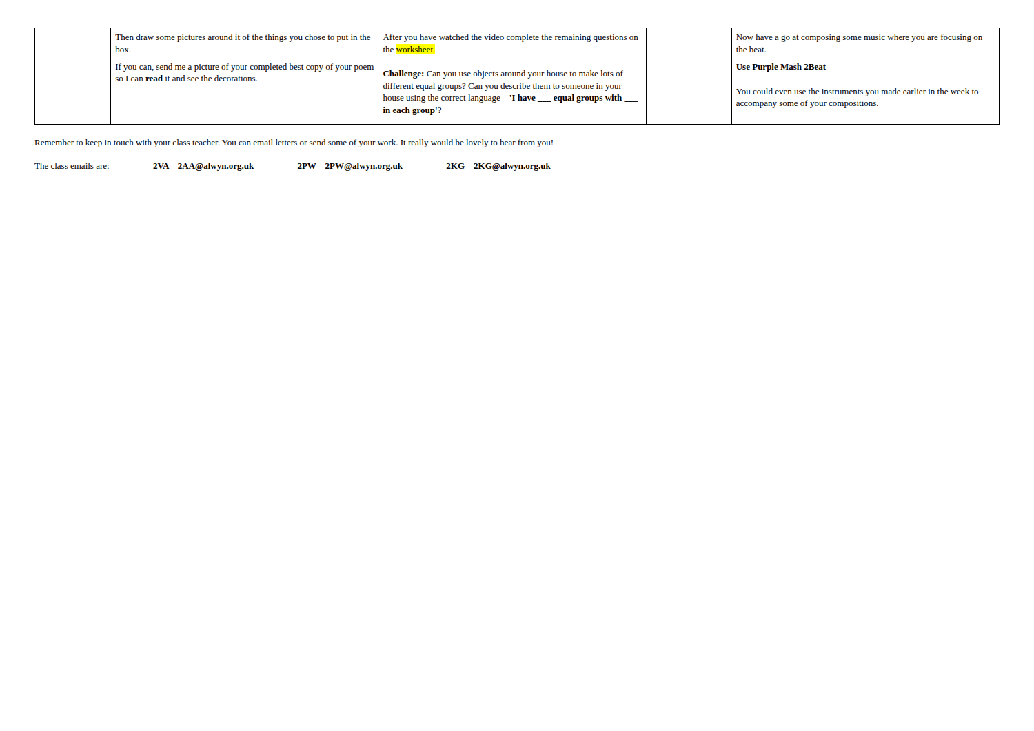| | Then draw some pictures around it of the things you chose to put in the box. If you can, send me a picture of your completed best copy of your poem so I can read it and see the decorations. | After you have watched the video complete the remaining questions on the worksheet. Challenge: Can you use objects around your house to make lots of different equal groups? Can you describe them to someone in your house using the correct language – 'I have ___ equal groups with ___ in each group' ? | | Now have a go at composing some music where you are focusing on the beat. Use Purple Mash 2Beat You could even use the instruments you made earlier in the week to accompany some of your compositions. |
Remember to keep in touch with your class teacher. You can email letters or send some of your work. It really would be lovely to hear from you!
The class emails are: 2VA – 2AA@alwyn.org.uk 2PW – 2PW@alwyn.org.uk 2KG – 2KG@alwyn.org.uk